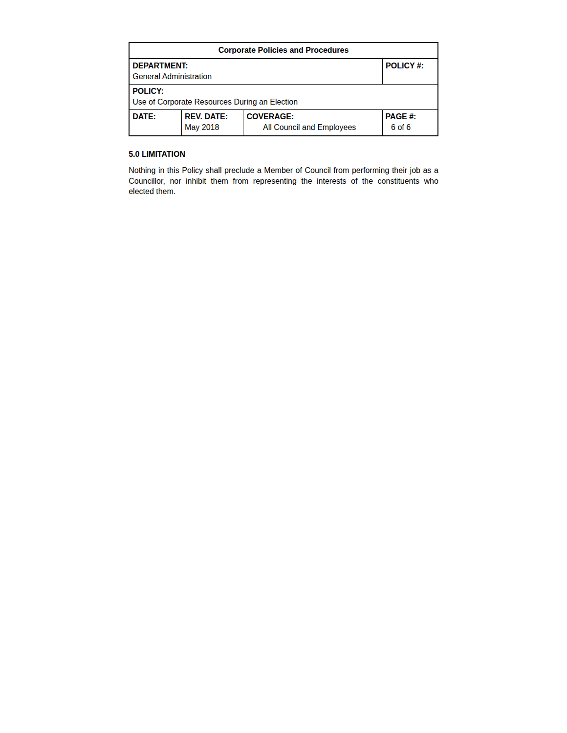| Corporate Policies and Procedures |
| DEPARTMENT: General Administration | POLICY #: |
| POLICY: Use of Corporate Resources During an Election |
| DATE: | REV. DATE: May 2018 | COVERAGE: All Council and Employees | PAGE #: 6 of 6 |
5.0 LIMITATION
Nothing in this Policy shall preclude a Member of Council from performing their job as a Councillor, nor inhibit them from representing the interests of the constituents who elected them.